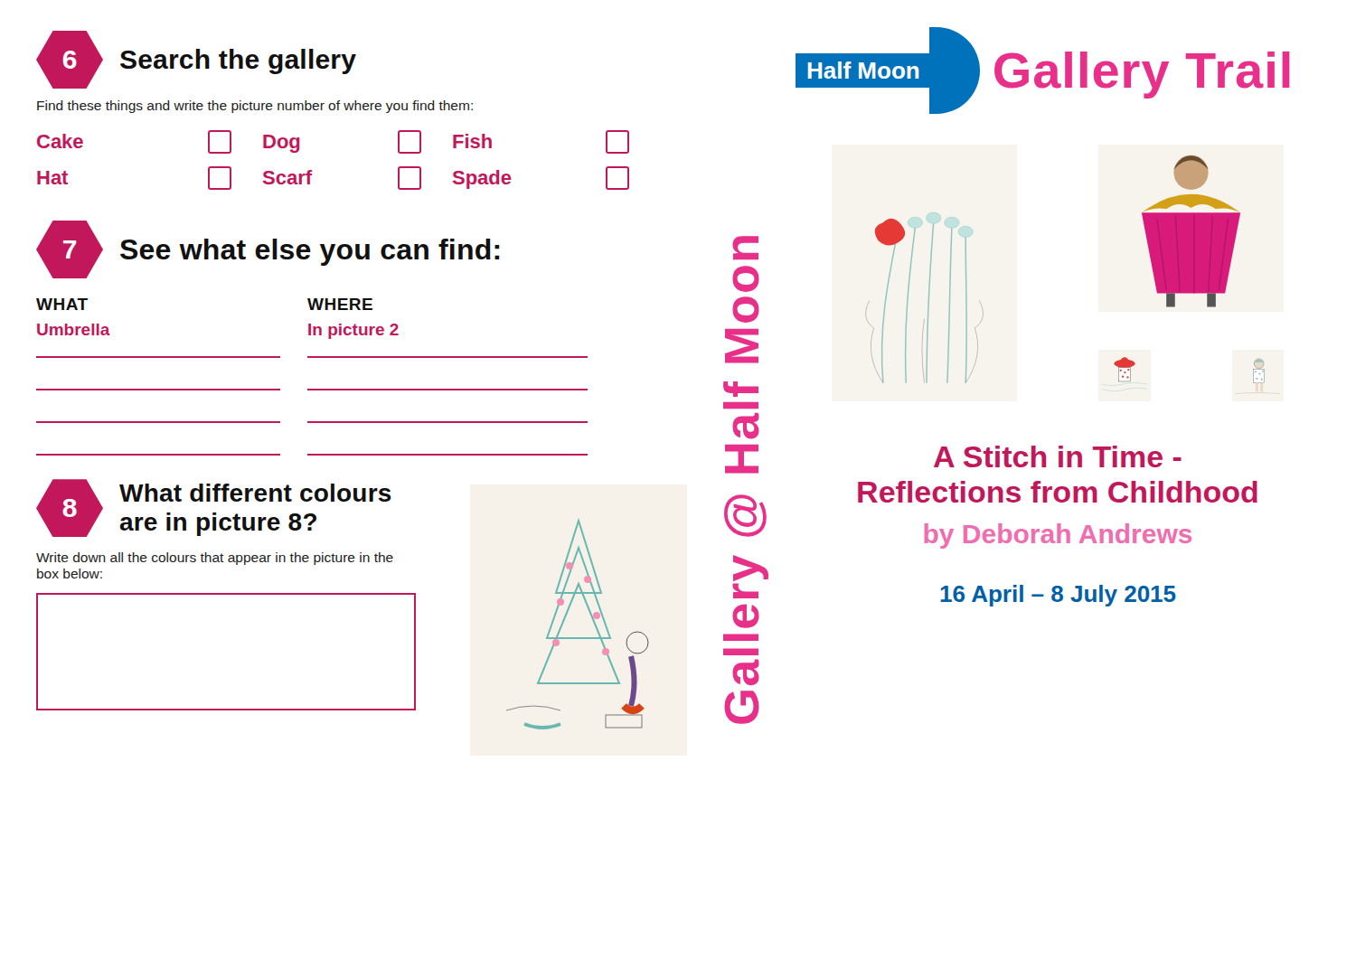6
Search the gallery
Find these things and write the picture number of where you find them:
Cake Dog Fish Hat Scarf Spade
7
See what else you can find:
WHAT WHERE
Umbrella In picture 2
8
What different colours
are in picture 8?
Write down all the colours that appear in the picture in the box below:
Gallery @ Half Moon
Half Moon
Gallery Trail
A Stitch in Time -Reflections from Childhood
by Deborah Andrews
16 April – 8 July 2015